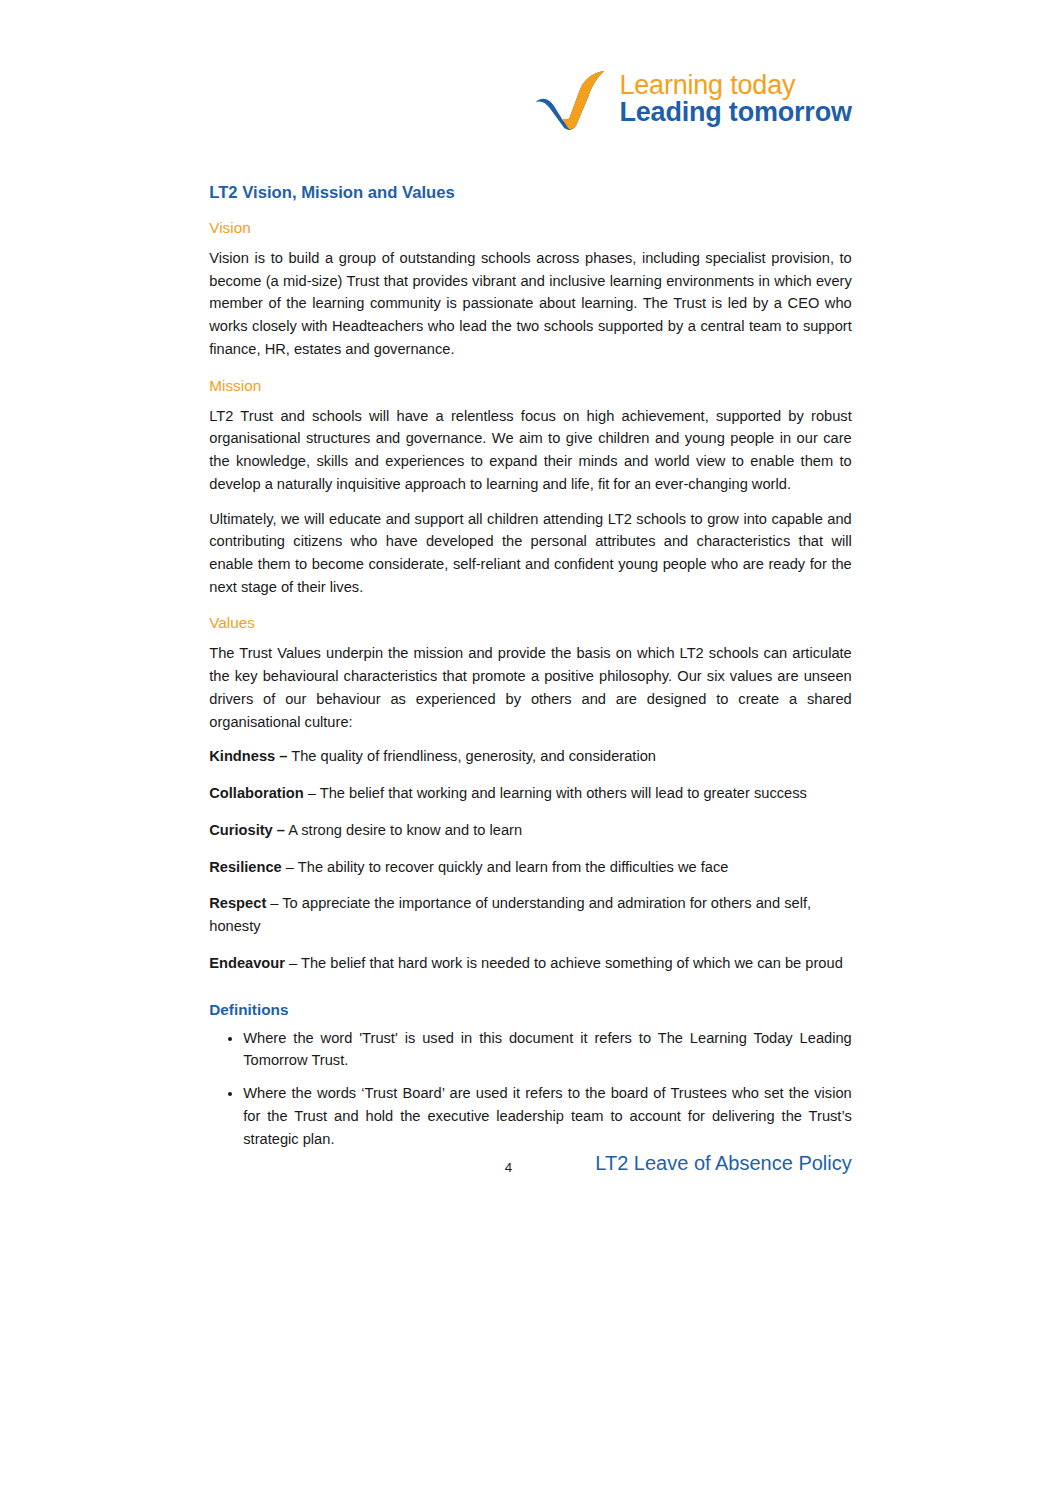Learning today
Leading tomorrow
LT2 Vision, Mission and Values
Vision
Vision is to build a group of outstanding schools across phases, including specialist provision, to become (a mid-size) Trust that provides vibrant and inclusive learning environments in which every member of the learning community is passionate about learning. The Trust is led by a CEO who works closely with Headteachers who lead the two schools supported by a central team to support finance, HR, estates and governance.
Mission
LT2 Trust and schools will have a relentless focus on high achievement, supported by robust organisational structures and governance. We aim to give children and young people in our care the knowledge, skills and experiences to expand their minds and world view to enable them to develop a naturally inquisitive approach to learning and life, fit for an ever-changing world.
Ultimately, we will educate and support all children attending LT2 schools to grow into capable and contributing citizens who have developed the personal attributes and characteristics that will enable them to become considerate, self-reliant and confident young people who are ready for the next stage of their lives.
Values
The Trust Values underpin the mission and provide the basis on which LT2 schools can articulate the key behavioural characteristics that promote a positive philosophy. Our six values are unseen drivers of our behaviour as experienced by others and are designed to create a shared organisational culture:
Kindness – The quality of friendliness, generosity, and consideration
Collaboration – The belief that working and learning with others will lead to greater success
Curiosity – A strong desire to know and to learn
Resilience – The ability to recover quickly and learn from the difficulties we face
Respect – To appreciate the importance of understanding and admiration for others and self, honesty
Endeavour – The belief that hard work is needed to achieve something of which we can be proud
Definitions
Where the word 'Trust' is used in this document it refers to The Learning Today Leading Tomorrow Trust.
Where the words ‘Trust Board’ are used it refers to the board of Trustees who set the vision for the Trust and hold the executive leadership team to account for delivering the Trust’s strategic plan.
4
LT2 Leave of Absence Policy